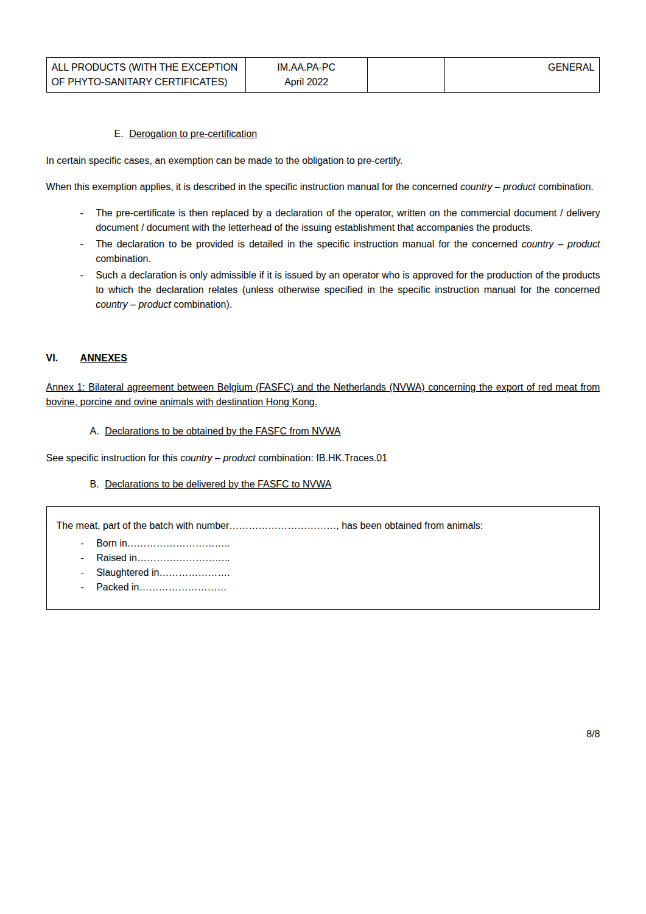| ALL PRODUCTS (WITH THE EXCEPTION OF PHYTO-SANITARY CERTIFICATES) | IM.AA.PA-PC April 2022 | | GENERAL |
E. Derogation to pre-certification
In certain specific cases, an exemption can be made to the obligation to pre-certify.
When this exemption applies, it is described in the specific instruction manual for the concerned country – product combination.
The pre-certificate is then replaced by a declaration of the operator, written on the commercial document / delivery document / document with the letterhead of the issuing establishment that accompanies the products.
The declaration to be provided is detailed in the specific instruction manual for the concerned country – product combination.
Such a declaration is only admissible if it is issued by an operator who is approved for the production of the products to which the declaration relates (unless otherwise specified in the specific instruction manual for the concerned country – product combination).
VI. ANNEXES
Annex 1: Bilateral agreement between Belgium (FASFC) and the Netherlands (NVWA) concerning the export of red meat from bovine, porcine and ovine animals with destination Hong Kong.
A. Declarations to be obtained by the FASFC from NVWA
See specific instruction for this country – product combination: IB.HK.Traces.01
B. Declarations to be delivered by the FASFC to NVWA
The meat, part of the batch with number……………………………, has been obtained from animals:
Born in…………………………..
Raised in………………………..
Slaughtered in………………….
Packed in………………………
8/8